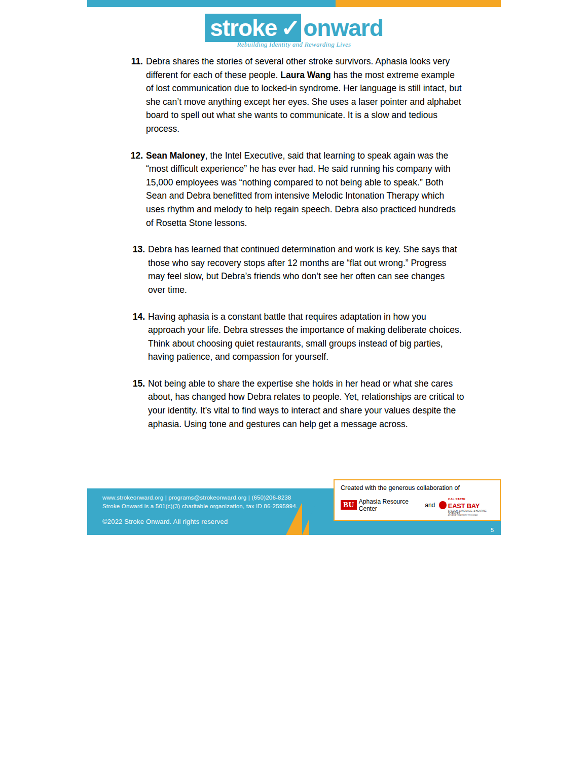stroke✓onward
Rebuilding Identity and Rewarding Lives
11. Debra shares the stories of several other stroke survivors. Aphasia looks very different for each of these people. Laura Wang has the most extreme example of lost communication due to locked-in syndrome. Her language is still intact, but she can’t move anything except her eyes. She uses a laser pointer and alphabet board to spell out what she wants to communicate. It is a slow and tedious process.
12. Sean Maloney, the Intel Executive, said that learning to speak again was the “most difficult experience” he has ever had. He said running his company with 15,000 employees was “nothing compared to not being able to speak.” Both Sean and Debra benefitted from intensive Melodic Intonation Therapy which uses rhythm and melody to help regain speech. Debra also practiced hundreds of Rosetta Stone lessons.
13. Debra has learned that continued determination and work is key. She says that those who say recovery stops after 12 months are “flat out wrong.” Progress may feel slow, but Debra’s friends who don’t see her often can see changes over time.
14. Having aphasia is a constant battle that requires adaptation in how you approach your life. Debra stresses the importance of making deliberate choices. Think about choosing quiet restaurants, small groups instead of big parties, having patience, and compassion for yourself.
15. Not being able to share the expertise she holds in her head or what she cares about, has changed how Debra relates to people. Yet, relationships are critical to your identity. It’s vital to find ways to interact and share your values despite the aphasia. Using tone and gestures can help get a message across.
www.strokeonward.org | programs@strokeonward.org | (650)206-8238
Stroke Onward is a 501(c)(3) charitable organization, tax ID 86-2595994.
©2022 Stroke Onward. All rights reserved
Created with the generous collaboration of
BU Aphasia Resource Center
and
CAL STATE
EAST BAY
SPEECH, LANGUAGE, & HEARING SCIENCES
APHASIA TREATMENT PROGRAM
5